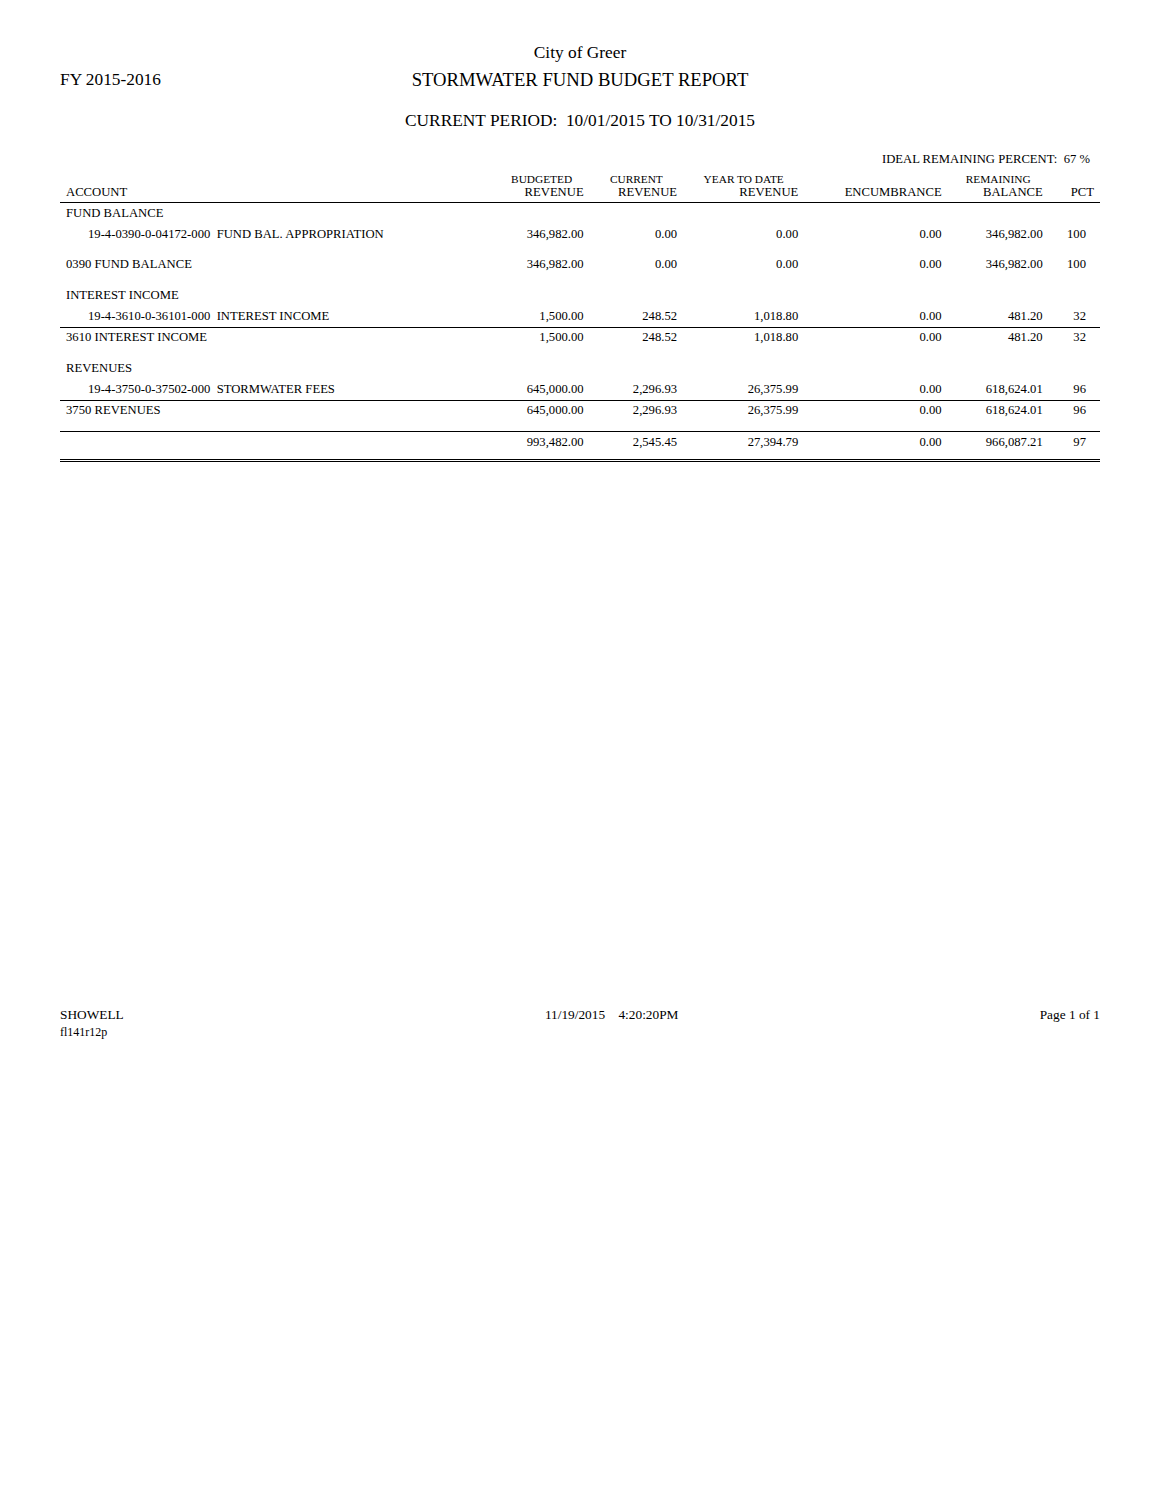FY 2015-2016
City of Greer
STORMWATER FUND BUDGET REPORT
CURRENT PERIOD: 10/01/2015 TO 10/31/2015
IDEAL REMAINING PERCENT: 67 %
| | BUDGETED | CURRENT | YEAR TO DATE | | REMAINING | |
| --- | --- | --- | --- | --- | --- | --- |
| ACCOUNT | REVENUE | REVENUE | REVENUE | ENCUMBRANCE | BALANCE | PCT |
| FUND BALANCE | |
| 19-4-0390-0-04172-000 FUND BAL. APPROPRIATION | 346,982.00 | 0.00 | 0.00 | 0.00 | 346,982.00 | 100 |
| 0390 FUND BALANCE | 346,982.00 | 0.00 | 0.00 | 0.00 | 346,982.00 | 100 |
| INTEREST INCOME | |
| 19-4-3610-0-36101-000 INTEREST INCOME | 1,500.00 | 248.52 | 1,018.80 | 0.00 | 481.20 | 32 |
| 3610 INTEREST INCOME | 1,500.00 | 248.52 | 1,018.80 | 0.00 | 481.20 | 32 |
| REVENUES | |
| 19-4-3750-0-37502-000 STORMWATER FEES | 645,000.00 | 2,296.93 | 26,375.99 | 0.00 | 618,624.01 | 96 |
| 3750 REVENUES | 645,000.00 | 2,296.93 | 26,375.99 | 0.00 | 618,624.01 | 96 |
| | 993,482.00 | 2,545.45 | 27,394.79 | 0.00 | 966,087.21 | 97 |
SHOWELL
11/19/2015 4:20:20PM
Page 1 of 1
fl141r12p